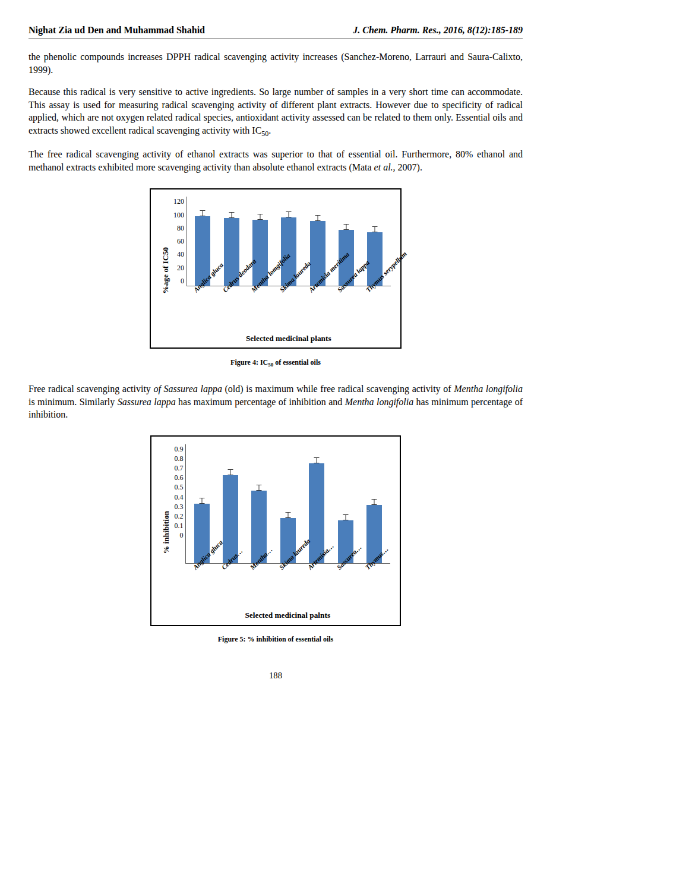Nighat Zia ud Den and Muhammad Shahid J. Chem. Pharm. Res., 2016, 8(12):185-189
the phenolic compounds increases DPPH radical scavenging activity increases (Sanchez-Moreno, Larrauri and Saura-Calixto, 1999).
Because this radical is very sensitive to active ingredients. So large number of samples in a very short time can accommodate. This assay is used for measuring radical scavenging activity of different plant extracts. However due to specificity of radical applied, which are not oxygen related radical species, antioxidant activity assessed can be related to them only. Essential oils and extracts showed excellent radical scavenging activity with IC50.
The free radical scavenging activity of ethanol extracts was superior to that of essential oil. Furthermore, 80% ethanol and methanol extracts exhibited more scavenging activity than absolute ethanol extracts (Mata et al., 2007).
%age of IC50
120 100 80 60 40 20 0
Anglica gluca Cedrus deodara Mentha lomgifolia Skima laureda Artemisia meritima Sassurea lappa Thymus serypellum
Selected medicinal plants
Figure 4: IC50 of essential oils
Free radical scavenging activity of Sassurea lappa (old) is maximum while free radical scavenging activity of Mentha longifolia is minimum. Similarly Sassurea lappa has maximum percentage of inhibition and Mentha longifolia has minimum percentage of inhibition.
% inhibition
0.9 0.8 0.7 0.6 0.5 0.4 0.3 0.2 0.1 0
Anglica gluca Cedrus… Mentha… Skima laureda Artemisia… Sassurea… Thymus…
Selected medicinal palnts
Figure 5: % inhibition of essential oils
188